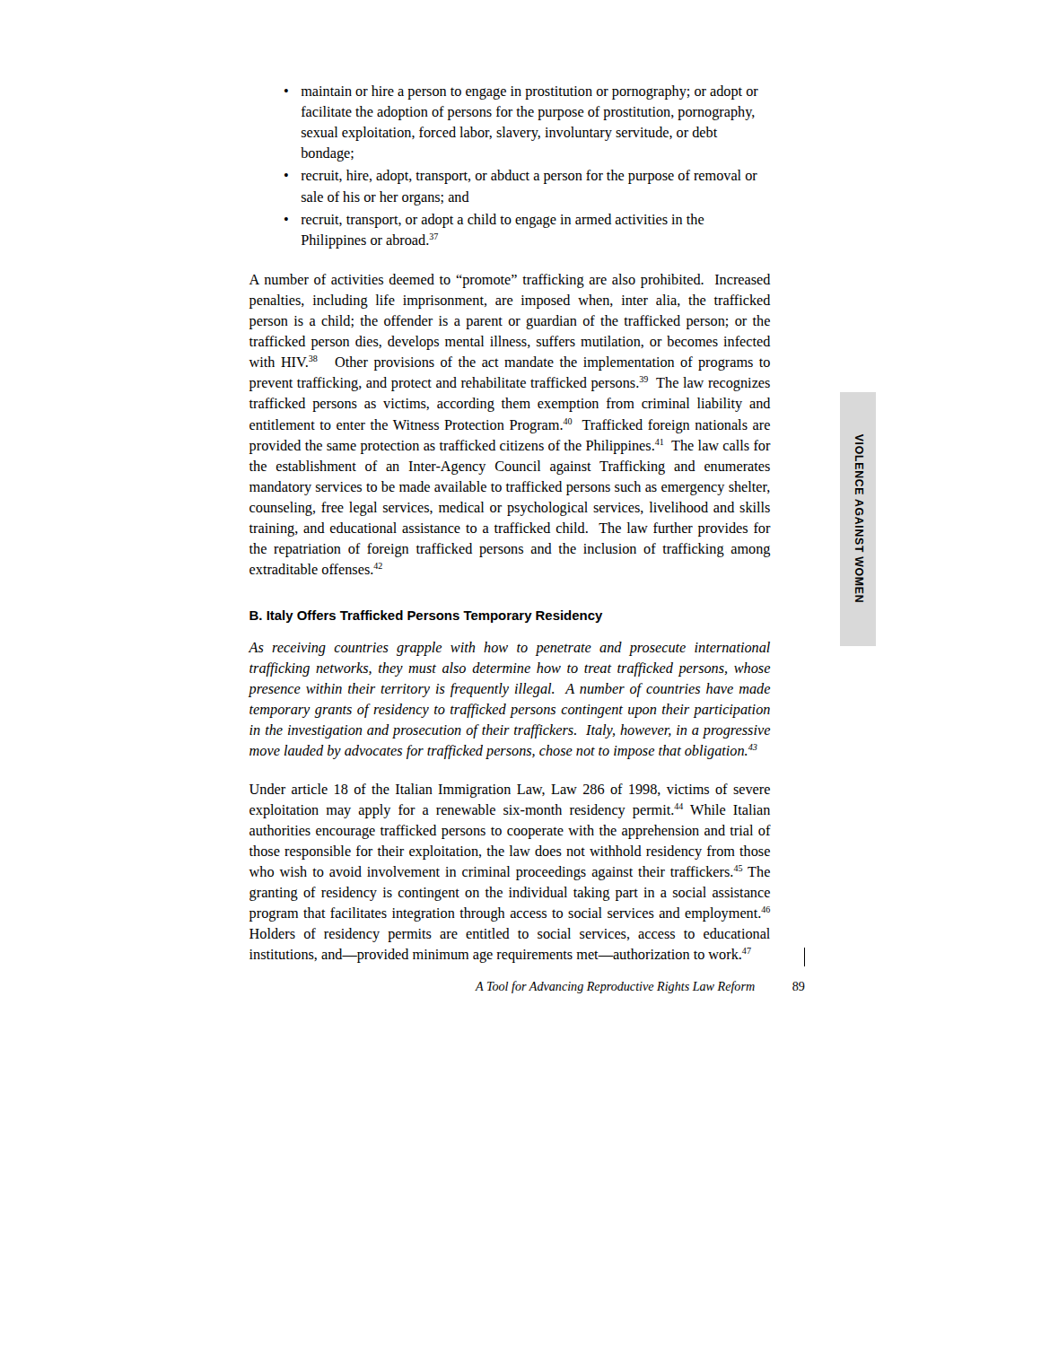VIOLENCE AGAINST WOMEN
maintain or hire a person to engage in prostitution or pornography; or adopt or facilitate the adoption of persons for the purpose of prostitution, pornography, sexual exploitation, forced labor, slavery, involuntary servitude, or debt bondage;
recruit, hire, adopt, transport, or abduct a person for the purpose of removal or sale of his or her organs; and
recruit, transport, or adopt a child to engage in armed activities in the Philippines or abroad.37
A number of activities deemed to “promote” trafficking are also prohibited. Increased penalties, including life imprisonment, are imposed when, inter alia, the trafficked person is a child; the offender is a parent or guardian of the trafficked person; or the trafficked person dies, develops mental illness, suffers mutilation, or becomes infected with HIV.38 Other provisions of the act mandate the implementation of programs to prevent trafficking, and protect and rehabilitate trafficked persons.39 The law recognizes trafficked persons as victims, according them exemption from criminal liability and entitlement to enter the Witness Protection Program.40 Trafficked foreign nationals are provided the same protection as trafficked citizens of the Philippines.41 The law calls for the establishment of an Inter-Agency Council against Trafficking and enumerates mandatory services to be made available to trafficked persons such as emergency shelter, counseling, free legal services, medical or psychological services, livelihood and skills training, and educational assistance to a trafficked child. The law further provides for the repatriation of foreign trafficked persons and the inclusion of trafficking among extraditable offenses.42
B. Italy Offers Trafficked Persons Temporary Residency
As receiving countries grapple with how to penetrate and prosecute international trafficking networks, they must also determine how to treat trafficked persons, whose presence within their territory is frequently illegal. A number of countries have made temporary grants of residency to trafficked persons contingent upon their participation in the investigation and prosecution of their traffickers. Italy, however, in a progressive move lauded by advocates for trafficked persons, chose not to impose that obligation.43
Under article 18 of the Italian Immigration Law, Law 286 of 1998, victims of severe exploitation may apply for a renewable six-month residency permit.44 While Italian authorities encourage trafficked persons to cooperate with the apprehension and trial of those responsible for their exploitation, the law does not withhold residency from those who wish to avoid involvement in criminal proceedings against their traffickers.45 The granting of residency is contingent on the individual taking part in a social assistance program that facilitates integration through access to social services and employment.46 Holders of residency permits are entitled to social services, access to educational institutions, and—provided minimum age requirements met—authorization to work.47
A Tool for Advancing Reproductive Rights Law Reform89